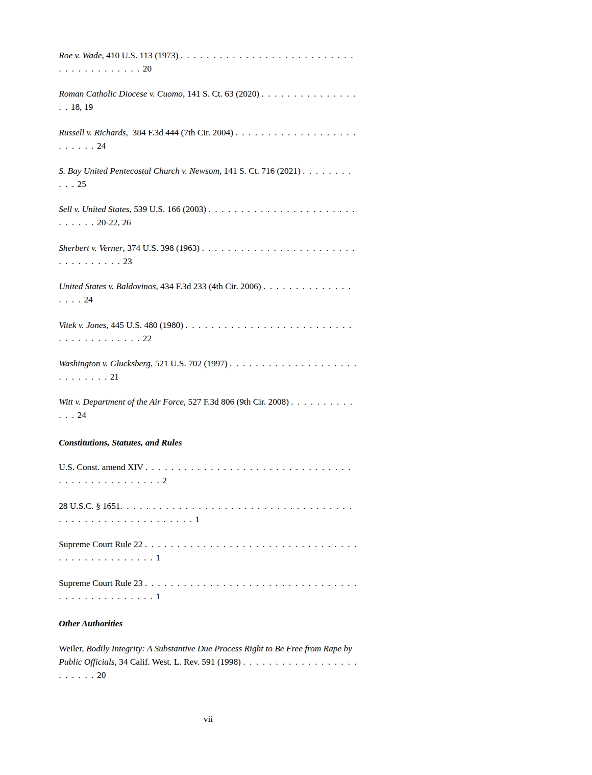Roe v. Wade, 410 U.S. 113 (1973) . . . . . . . . . . . . . . . . . . . . . . . . . . . . . . . . . . . . . . . . 20
Roman Catholic Diocese v. Cuomo, 141 S. Ct. 63 (2020) . . . . . . . . . . . . . . . . . 18, 19
Russell v. Richards, 384 F.3d 444 (7th Cir. 2004) . . . . . . . . . . . . . . . . . . . . . . . . . 24
S. Bay United Pentecostal Church v. Newsom, 141 S. Ct. 716 (2021) . . . . . . . . . . . 25
Sell v. United States, 539 U.S. 166 (2003) . . . . . . . . . . . . . . . . . . . . . . . . . . . . . 20-22, 26
Sherbert v. Verner, 374 U.S. 398 (1963) . . . . . . . . . . . . . . . . . . . . . . . . . . . . . . . . . . 23
United States v. Baldovinos, 434 F.3d 233 (4th Cir. 2006) . . . . . . . . . . . . . . . . . . 24
Vitek v. Jones, 445 U.S. 480 (1980) . . . . . . . . . . . . . . . . . . . . . . . . . . . . . . . . . . . . . . . 22
Washington v. Glucksberg, 521 U.S. 702 (1997) . . . . . . . . . . . . . . . . . . . . . . . . . . . . 21
Witt v. Department of the Air Force, 527 F.3d 806 (9th Cir. 2008) . . . . . . . . . . . . . 24
Constitutions, Statutes, and Rules
U.S. Const. amend XIV . . . . . . . . . . . . . . . . . . . . . . . . . . . . . . . . . . . . . . . . . . . . . . . . 2
28 U.S.C. § 1651. . . . . . . . . . . . . . . . . . . . . . . . . . . . . . . . . . . . . . . . . . . . . . . . . . . . . . . . . 1
Supreme Court Rule 22 . . . . . . . . . . . . . . . . . . . . . . . . . . . . . . . . . . . . . . . . . . . . . . . . 1
Supreme Court Rule 23 . . . . . . . . . . . . . . . . . . . . . . . . . . . . . . . . . . . . . . . . . . . . . . . . 1
Other Authorities
Weiler, Bodily Integrity: A Substantive Due Process Right to Be Free from Rape by Public Officials, 34 Calif. West. L. Rev. 591 (1998) . . . . . . . . . . . . . . . . . . . . . . . . 20
vii